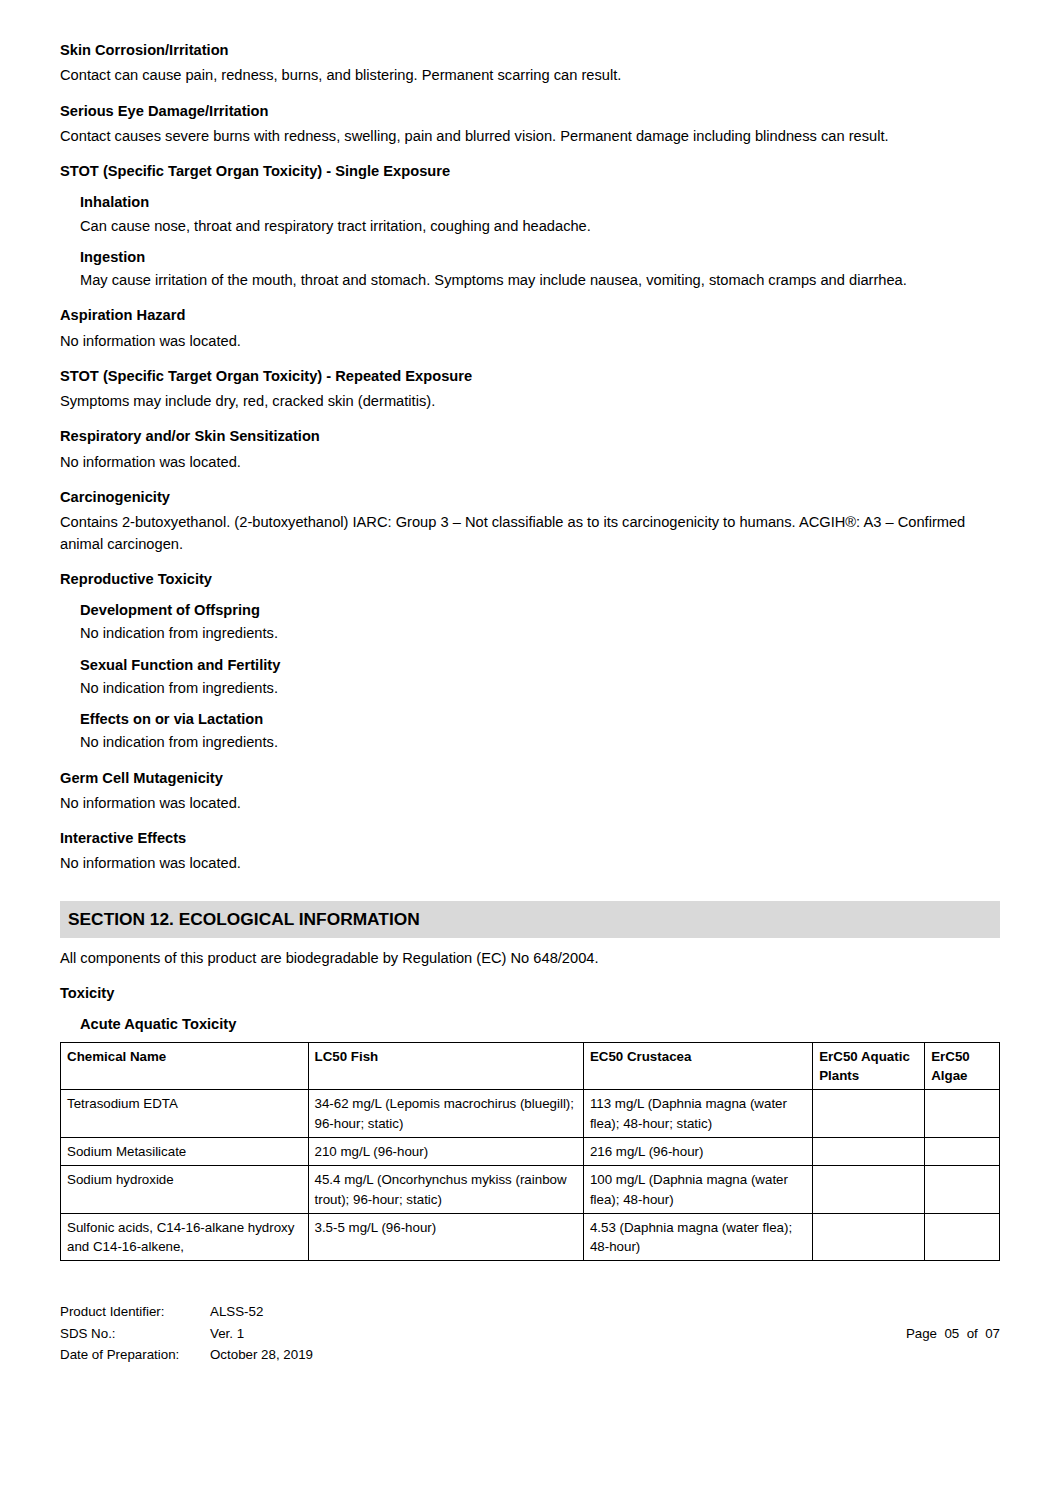Skin Corrosion/Irritation
Contact can cause pain, redness, burns, and blistering. Permanent scarring can result.
Serious Eye Damage/Irritation
Contact causes severe burns with redness, swelling, pain and blurred vision. Permanent damage including blindness can result.
STOT (Specific Target Organ Toxicity) - Single Exposure
Inhalation
Can cause nose, throat and respiratory tract irritation, coughing and headache.
Ingestion
May cause irritation of the mouth, throat and stomach. Symptoms may include nausea, vomiting, stomach cramps and diarrhea.
Aspiration Hazard
No information was located.
STOT (Specific Target Organ Toxicity) - Repeated Exposure
Symptoms may include dry, red, cracked skin (dermatitis).
Respiratory and/or Skin Sensitization
No information was located.
Carcinogenicity
Contains 2-butoxyethanol. (2-butoxyethanol) IARC: Group 3 – Not classifiable as to its carcinogenicity to humans. ACGIH®: A3 – Confirmed animal carcinogen.
Reproductive Toxicity
Development of Offspring
No indication from ingredients.
Sexual Function and Fertility
No indication from ingredients.
Effects on or via Lactation
No indication from ingredients.
Germ Cell Mutagenicity
No information was located.
Interactive Effects
No information was located.
SECTION 12. ECOLOGICAL INFORMATION
All components of this product are biodegradable by Regulation (EC) No 648/2004.
Toxicity
Acute Aquatic Toxicity
| Chemical Name | LC50 Fish | EC50 Crustacea | ErC50 Aquatic Plants | ErC50 Algae |
| --- | --- | --- | --- | --- |
| Tetrasodium EDTA | 34-62 mg/L (Lepomis macrochirus (bluegill); 96-hour; static) | 113 mg/L (Daphnia magna (water flea); 48-hour; static) | | |
| Sodium Metasilicate | 210 mg/L (96-hour) | 216 mg/L (96-hour) | | |
| Sodium hydroxide | 45.4 mg/L (Oncorhynchus mykiss (rainbow trout); 96-hour; static) | 100 mg/L (Daphnia magna (water flea); 48-hour) | | |
| Sulfonic acids, C14-16-alkane hydroxy and C14-16-alkene, | 3.5-5 mg/L (96-hour) | 4.53 (Daphnia magna (water flea); 48-hour) | | |
| Product Identifier: | ALSS-52 | |
| SDS No.: | Ver. 1 | Page 05 of 07 |
| Date of Preparation: | October 28, 2019 | |